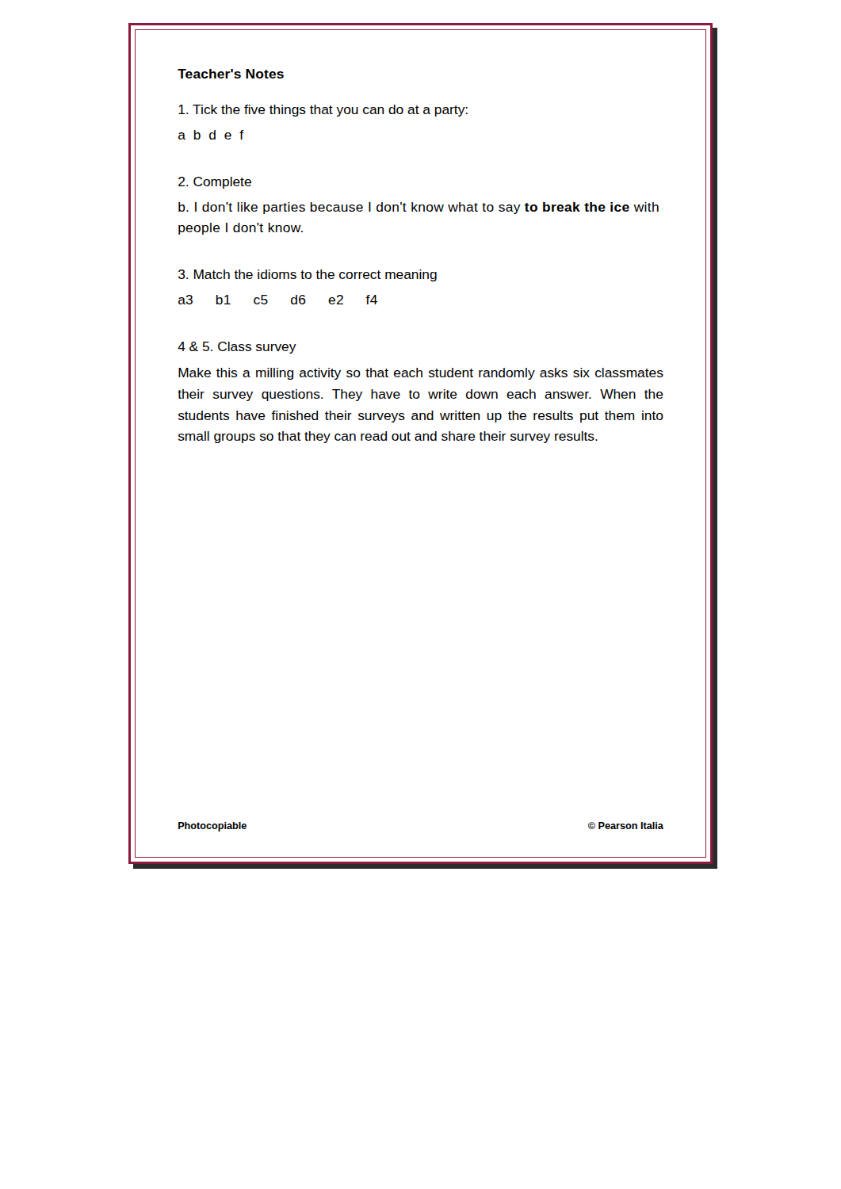Teacher's Notes
1. Tick the five things that you can do at a party:
abdef
2. Complete
b. I don't like parties because I don't know what to say to break the ice with people I don't know.
3. Match the idioms to the correct meaning
a3 b1 c5 d6 e2 f4
4 & 5. Class survey
Make this a milling activity so that each student randomly asks six classmates their survey questions. They have to write down each answer. When the students have finished their surveys and written up the results put them into small groups so that they can read out and share their survey results.
Photocopiable © Pearson Italia